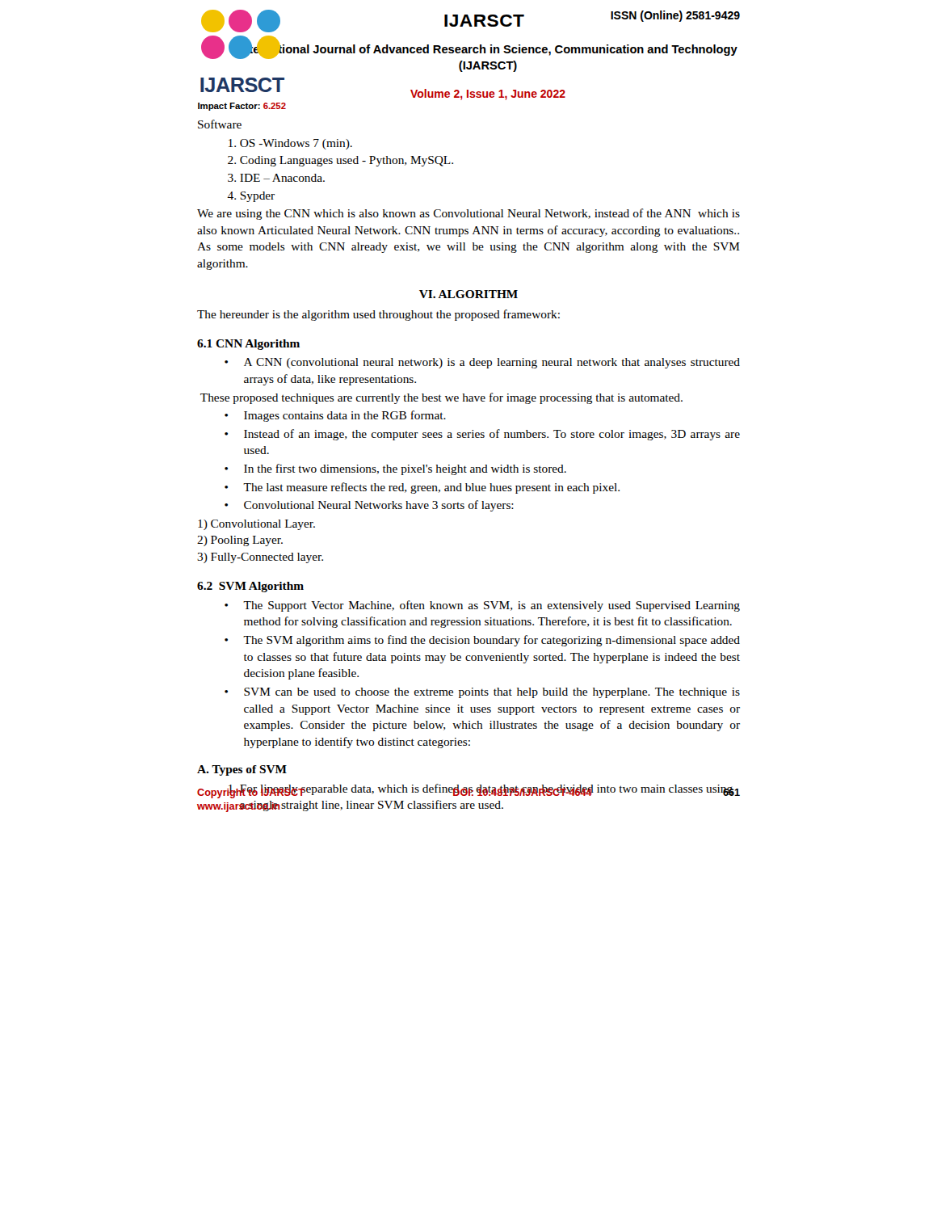ISSN (Online) 2581-9429
IJARSCT
Impact Factor: 6.252
IJARSCT
International Journal of Advanced Research in Science, Communication and Technology (IJARSCT)
Volume 2, Issue 1, June 2022
Software
OS -Windows 7 (min).
Coding Languages used - Python, MySQL.
IDE – Anaconda.
Sypder
We are using the CNN which is also known as Convolutional Neural Network, instead of the ANN which is also known Articulated Neural Network. CNN trumps ANN in terms of accuracy, according to evaluations.. As some models with CNN already exist, we will be using the CNN algorithm along with the SVM algorithm.
VI. ALGORITHM
The hereunder is the algorithm used throughout the proposed framework:
6.1 CNN Algorithm
A CNN (convolutional neural network) is a deep learning neural network that analyses structured arrays of data, like representations.
These proposed techniques are currently the best we have for image processing that is automated.
Images contains data in the RGB format.
Instead of an image, the computer sees a series of numbers. To store color images, 3D arrays are used.
In the first two dimensions, the pixel's height and width is stored.
The last measure reflects the red, green, and blue hues present in each pixel.
Convolutional Neural Networks have 3 sorts of layers:
1) Convolutional Layer.
2) Pooling Layer.
3) Fully-Connected layer.
6.2 SVM Algorithm
The Support Vector Machine, often known as SVM, is an extensively used Supervised Learning method for solving classification and regression situations. Therefore, it is best fit to classification.
The SVM algorithm aims to find the decision boundary for categorizing n-dimensional space added to classes so that future data points may be conveniently sorted. The hyperplane is indeed the best decision plane feasible.
SVM can be used to choose the extreme points that help build the hyperplane. The technique is called a Support Vector Machine since it uses support vectors to represent extreme cases or examples. Consider the picture below, which illustrates the usage of a decision boundary or hyperplane to identify two distinct categories:
A. Types of SVM
For linearly separable data, which is defined as data that can be divided into two main classes using a single straight line, linear SVM classifiers are used.
Copyright to IJARSCT
www.ijarsct.co.in
DOI: 10.48175/IJARSCT-4644
661